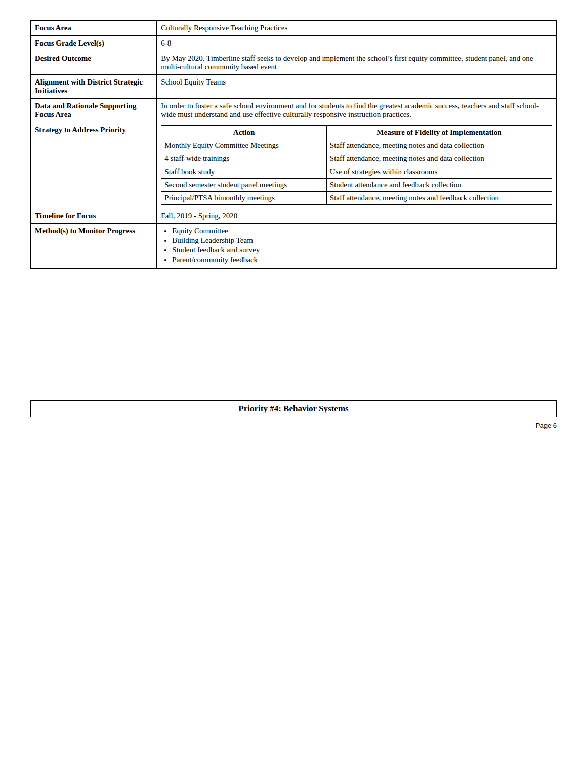| Focus Area | Culturally Responsive Teaching Practices |
| Focus Grade Level(s) | 6-8 |
| Desired Outcome | By May 2020, Timberline staff seeks to develop and implement the school’s first equity committee, student panel, and one multi-cultural community based event |
| Alignment with District Strategic Initiatives | School Equity Teams |
| Data and Rationale Supporting Focus Area | In order to foster a safe school environment and for students to find the greatest academic success, teachers and staff school-wide must understand and use effective culturally responsive instruction practices. |
| Strategy to Address Priority | / Action / Measure of Fidelity of Implementation / / --- / --- / / Monthly Equity Committee Meetings / Staff attendance, meeting notes and data collection / / 4 staff-wide trainings / Staff attendance, meeting notes and data collection / / Staff book study / Use of strategies within classrooms / / Second semester student panel meetings / Student attendance and feedback collection / / Principal/PTSA bimonthly meetings / Staff attendance, meeting notes and feedback collection / |
| Timeline for Focus | Fall, 2019 - Spring, 2020 |
| Method(s) to Monitor Progress | Equity Committee Building Leadership Team Student feedback and survey Parent/community feedback |
Priority #4: Behavior Systems
Page 6